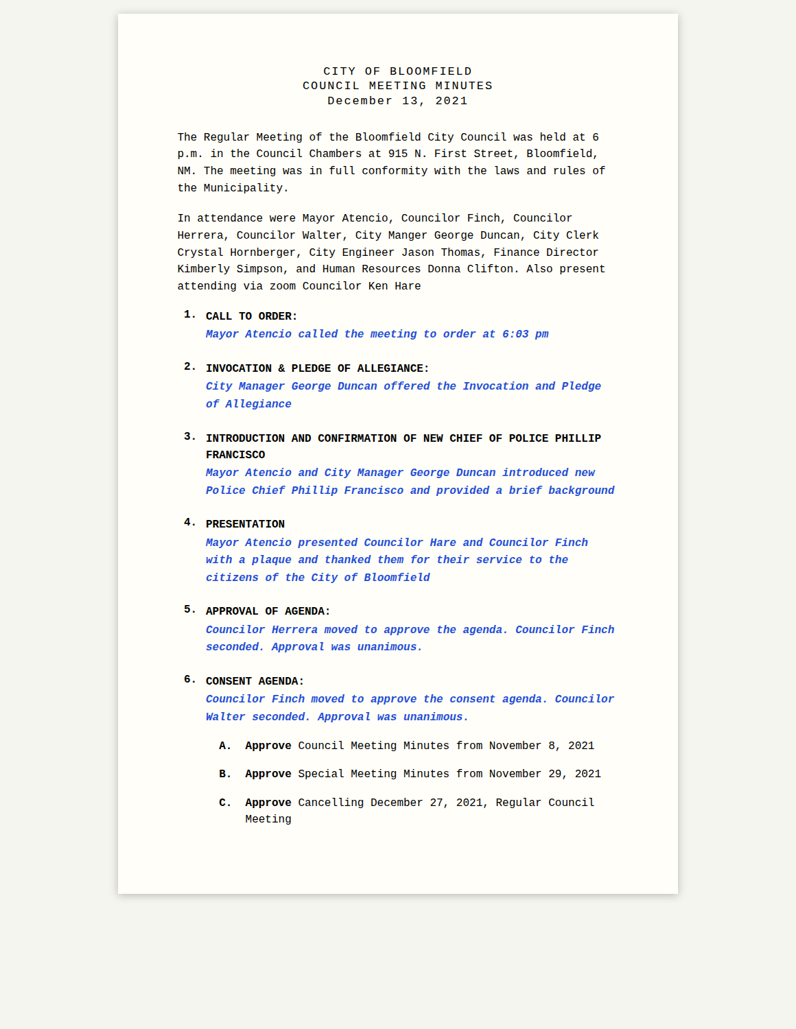CITY OF BLOOMFIELD
COUNCIL MEETING MINUTES
December 13, 2021
The Regular Meeting of the Bloomfield City Council was held at 6 p.m. in the Council Chambers at 915 N. First Street, Bloomfield, NM. The meeting was in full conformity with the laws and rules of the Municipality.
In attendance were Mayor Atencio, Councilor Finch, Councilor Herrera, Councilor Walter, City Manger George Duncan, City Clerk Crystal Hornberger, City Engineer Jason Thomas, Finance Director Kimberly Simpson, and Human Resources Donna Clifton. Also present attending via zoom Councilor Ken Hare
CALL TO ORDER: Mayor Atencio called the meeting to order at 6:03 pm
INVOCATION & PLEDGE OF ALLEGIANCE: City Manager George Duncan offered the Invocation and Pledge of Allegiance
INTRODUCTION AND CONFIRMATION OF NEW CHIEF OF POLICE PHILLIP FRANCISCO Mayor Atencio and City Manager George Duncan introduced new Police Chief Phillip Francisco and provided a brief background
PRESENTATION Mayor Atencio presented Councilor Hare and Councilor Finch with a plaque and thanked them for their service to the citizens of the City of Bloomfield
APPROVAL OF AGENDA: Councilor Herrera moved to approve the agenda. Councilor Finch seconded. Approval was unanimous.
CONSENT AGENDA: Councilor Finch moved to approve the consent agenda. Councilor Walter seconded. Approval was unanimous.
Approve Council Meeting Minutes from November 8, 2021
Approve Special Meeting Minutes from November 29, 2021
Approve Cancelling December 27, 2021, Regular Council Meeting